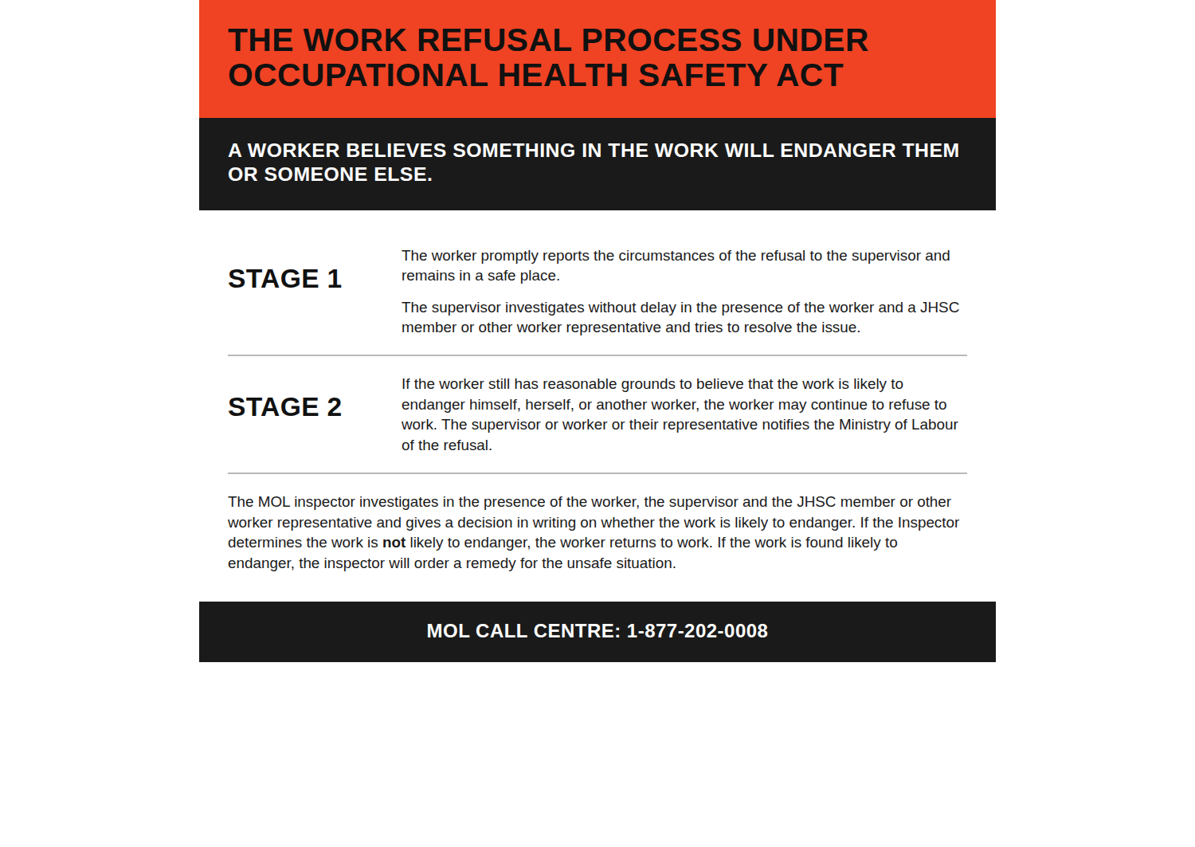The Work Refusal Process Under Occupational Health Safety Act
A worker believes something in the work will endanger them or someone else.
Stage 1
The worker promptly reports the circumstances of the refusal to the supervisor and remains in a safe place.
The supervisor investigates without delay in the presence of the worker and a JHSC member or other worker representative and tries to resolve the issue.
Stage 2
If the worker still has reasonable grounds to believe that the work is likely to endanger himself, herself, or another worker, the worker may continue to refuse to work. The supervisor or worker or their representative notifies the Ministry of Labour of the refusal.
The MOL inspector investigates in the presence of the worker, the supervisor and the JHSC member or other worker representative and gives a decision in writing on whether the work is likely to endanger. If the Inspector determines the work is not likely to endanger, the worker returns to work. If the work is found likely to endanger, the inspector will order a remedy for the unsafe situation.
MOL Call Centre: 1-877-202-0008